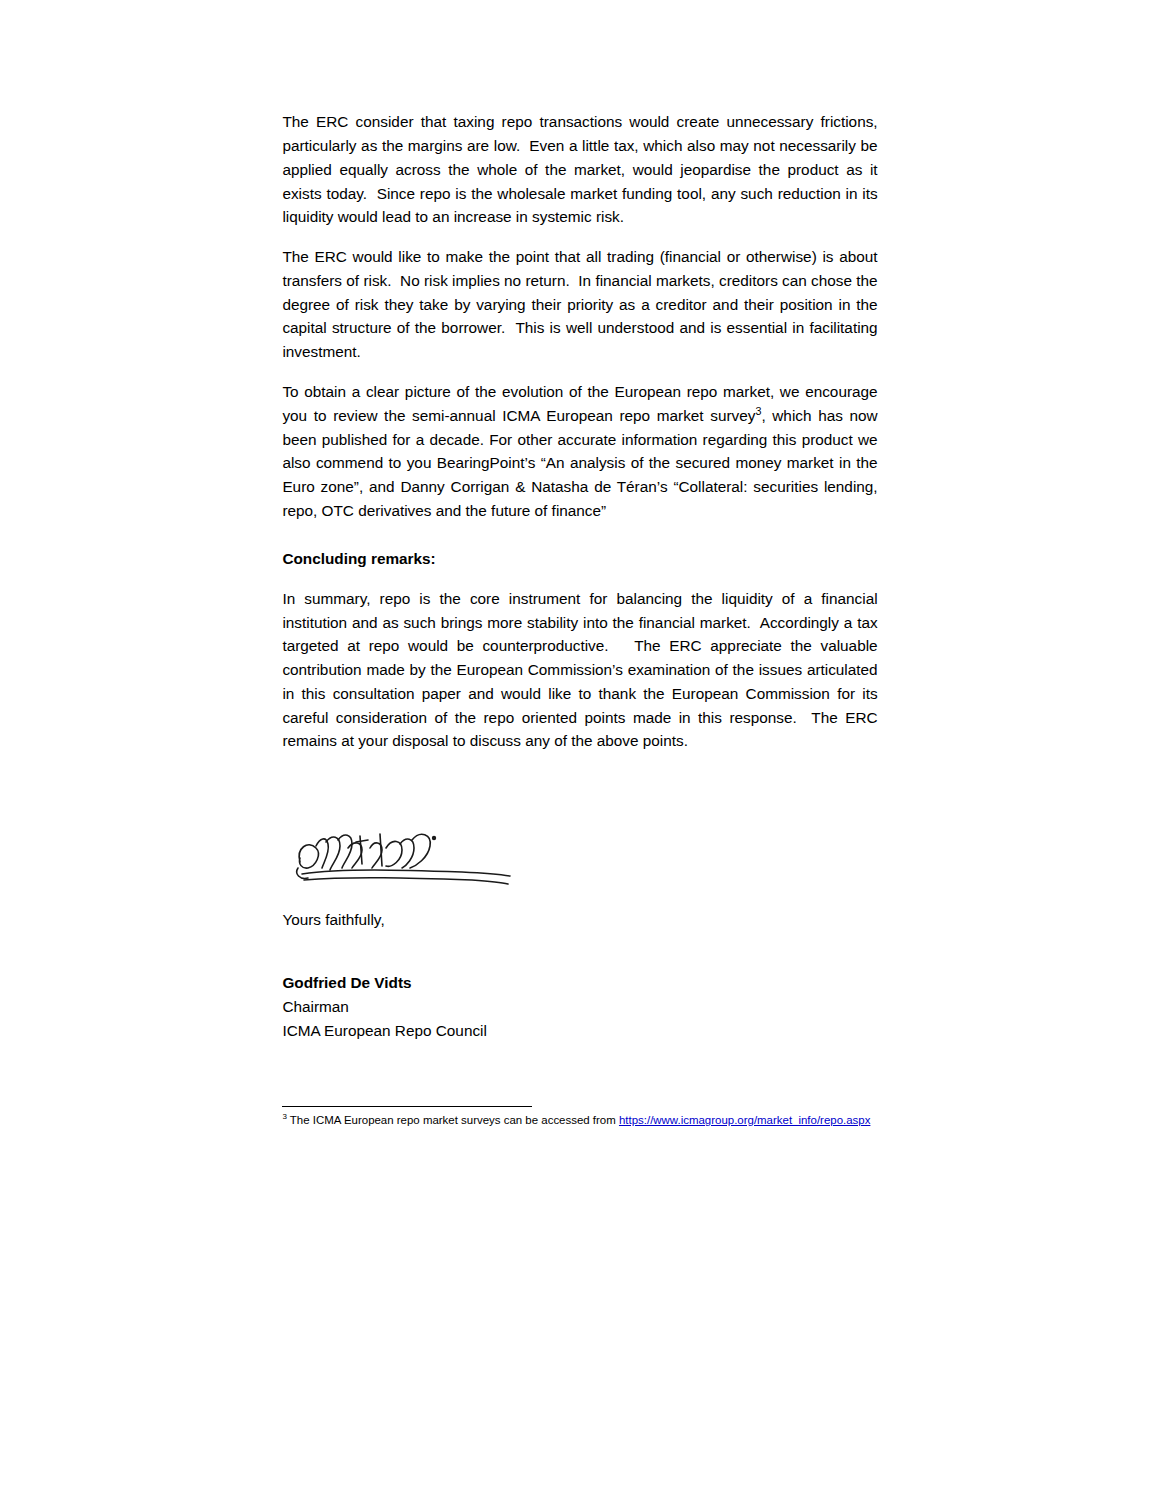The ERC consider that taxing repo transactions would create unnecessary frictions, particularly as the margins are low. Even a little tax, which also may not necessarily be applied equally across the whole of the market, would jeopardise the product as it exists today. Since repo is the wholesale market funding tool, any such reduction in its liquidity would lead to an increase in systemic risk.
The ERC would like to make the point that all trading (financial or otherwise) is about transfers of risk. No risk implies no return. In financial markets, creditors can chose the degree of risk they take by varying their priority as a creditor and their position in the capital structure of the borrower. This is well understood and is essential in facilitating investment.
To obtain a clear picture of the evolution of the European repo market, we encourage you to review the semi-annual ICMA European repo market survey3, which has now been published for a decade. For other accurate information regarding this product we also commend to you BearingPoint’s “An analysis of the secured money market in the Euro zone”, and Danny Corrigan & Natasha de Téran’s “Collateral: securities lending, repo, OTC derivatives and the future of finance”
Concluding remarks:
In summary, repo is the core instrument for balancing the liquidity of a financial institution and as such brings more stability into the financial market. Accordingly a tax targeted at repo would be counterproductive. The ERC appreciate the valuable contribution made by the European Commission’s examination of the issues articulated in this consultation paper and would like to thank the European Commission for its careful consideration of the repo oriented points made in this response. The ERC remains at your disposal to discuss any of the above points.
Yours faithfully,
Godfried De Vidts
Chairman
ICMA European Repo Council
3 The ICMA European repo market surveys can be accessed from https://www.icmagroup.org/market_info/repo.aspx